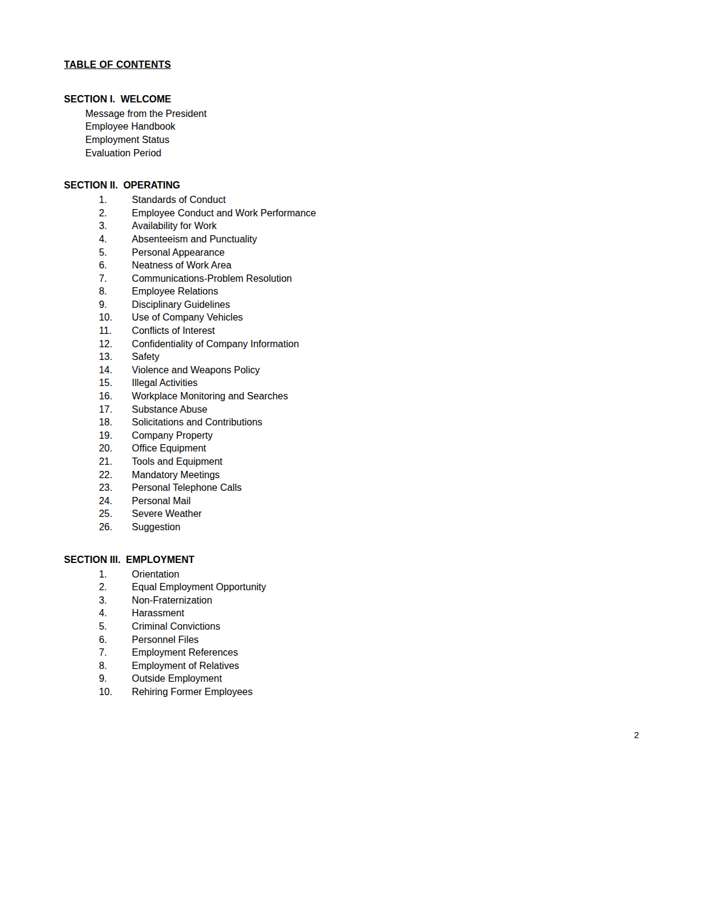TABLE OF CONTENTS
SECTION I. WELCOME
Message from the President
Employee Handbook
Employment Status
Evaluation Period
SECTION II. OPERATING
Standards of Conduct
Employee Conduct and Work Performance
Availability for Work
Absenteeism and Punctuality
Personal Appearance
Neatness of Work Area
Communications-Problem Resolution
Employee Relations
Disciplinary Guidelines
Use of Company Vehicles
Conflicts of Interest
Confidentiality of Company Information
Safety
Violence and Weapons Policy
Illegal Activities
Workplace Monitoring and Searches
Substance Abuse
Solicitations and Contributions
Company Property
Office Equipment
Tools and Equipment
Mandatory Meetings
Personal Telephone Calls
Personal Mail
Severe Weather
Suggestion
SECTION III. EMPLOYMENT
Orientation
Equal Employment Opportunity
Non-Fraternization
Harassment
Criminal Convictions
Personnel Files
Employment References
Employment of Relatives
Outside Employment
Rehiring Former Employees
2